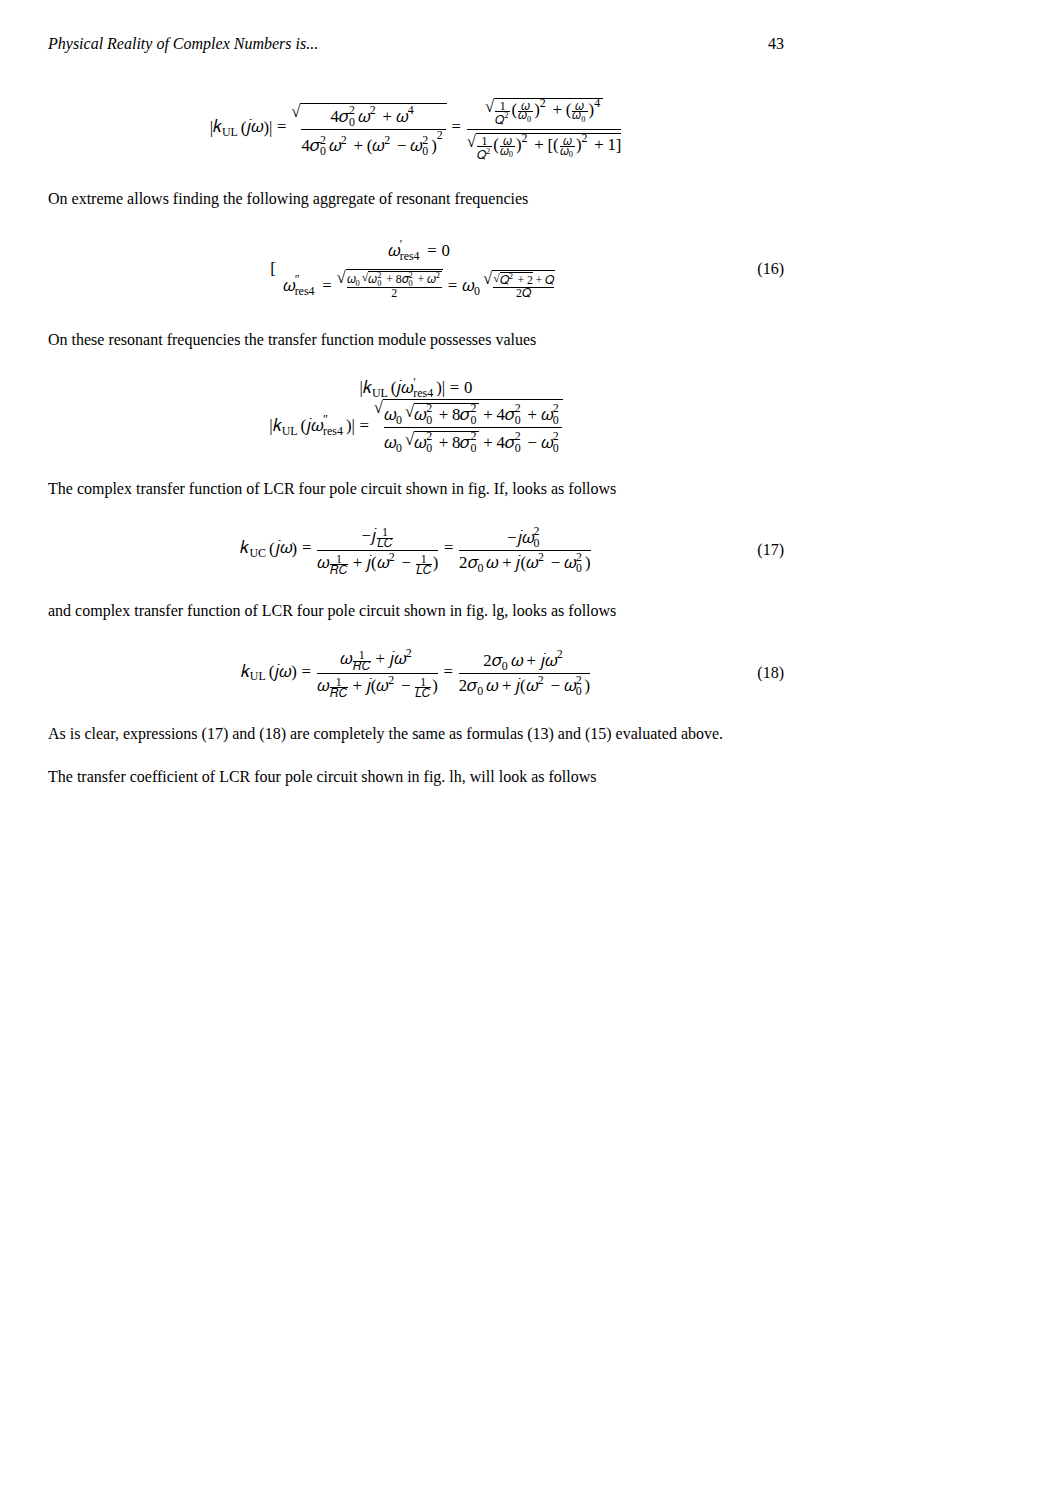Physical Reality of Complex Numbers is... 43
| kUL (jω) | = 4σ02ω2 + ω4 4σ02ω2 + (ω2−ω02) 2 = 1Q2 (ωω0)2 + (ωω0)4 1Q2 (ωω0)2 + [ (ωω0)2 +1 ]
On extreme allows finding the following aggregate of resonant frequencies
[ ωres4′ = 0 ωres4″ = ω0 ω02 + 8σ02 + ω2 2 = ω0 Q2+2 +Q 2Q
(16)
On these resonant frequencies the transfer function module possesses values
| kUL (jωres4′) | = 0 | kUL (jωres4″) | = ω0 ω02 + 8σ02 + 4σ02 + ω02 ω0 ω02 + 8σ02 + 4σ02 − ω02
The complex transfer function of LCR four pole circuit shown in fig. If, looks as follows
kUC (jω) = −j 1LC ω 1RC + j ( ω2 − 1LC ) = −jω02 2σ0ω + j ( ω2 − ω02 )
(17)
and complex transfer function of LCR four pole circuit shown in fig. lg, looks as follows
kUL (jω) = ω 1RC + jω2 ω 1RC + j ( ω2 − 1LC ) = 2σ0ω + jω2 2σ0ω + j ( ω2 − ω02 )
(18)
As is clear, expressions (17) and (18) are completely the same as formulas (13) and (15) evaluated above.
The transfer coefficient of LCR four pole circuit shown in fig. lh, will look as follows